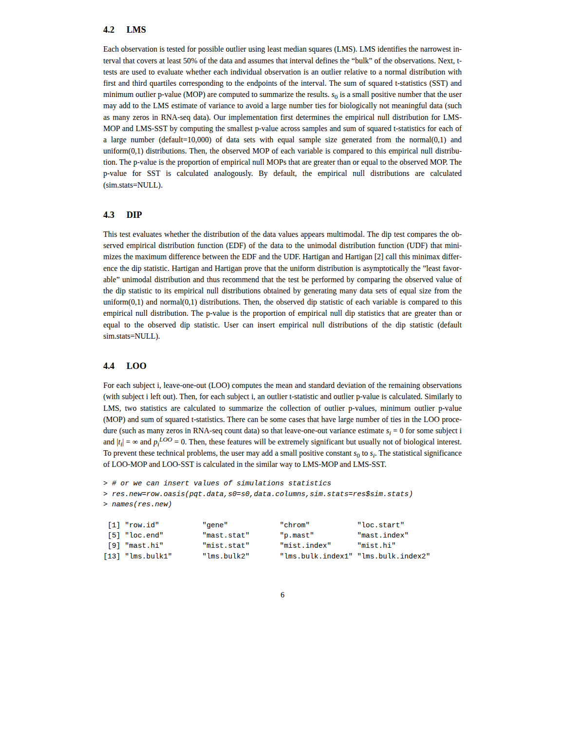4.2 LMS
Each observation is tested for possible outlier using least median squares (LMS). LMS identifies the narrowest interval that covers at least 50% of the data and assumes that interval defines the “bulk” of the observations. Next, t-tests are used to evaluate whether each individual observation is an outlier relative to a normal distribution with first and third quartiles corresponding to the endpoints of the interval. The sum of squared t-statistics (SST) and minimum outlier p-value (MOP) are computed to summarize the results. s0 is a small positive number that the user may add to the LMS estimate of variance to avoid a large number ties for biologically not meaningful data (such as many zeros in RNA-seq data). Our implementation first determines the empirical null distribution for LMS-MOP and LMS-SST by computing the smallest p-value across samples and sum of squared t-statistics for each of a large number (default=10,000) of data sets with equal sample size generated from the normal(0,1) and uniform(0,1) distributions. Then, the observed MOP of each variable is compared to this empirical null distribution. The p-value is the proportion of empirical null MOPs that are greater than or equal to the observed MOP. The p-value for SST is calculated analogously. By default, the empirical null distributions are calculated (sim.stats=NULL).
4.3 DIP
This test evaluates whether the distribution of the data values appears multimodal. The dip test compares the observed empirical distribution function (EDF) of the data to the unimodal distribution function (UDF) that minimizes the maximum difference between the EDF and the UDF. Hartigan and Hartigan [2] call this minimax difference the dip statistic. Hartigan and Hartigan prove that the uniform distribution is asymptotically the ”least favorable” unimodal distribution and thus recommend that the test be performed by comparing the observed value of the dip statistic to its empirical null distributions obtained by generating many data sets of equal size from the uniform(0,1) and normal(0,1) distributions. Then, the observed dip statistic of each variable is compared to this empirical null distribution. The p-value is the proportion of empirical null dip statistics that are greater than or equal to the observed dip statistic. User can insert empirical null distributions of the dip statistic (default sim.stats=NULL).
4.4 LOO
For each subject i, leave-one-out (LOO) computes the mean and standard deviation of the remaining observations (with subject i left out). Then, for each subject i, an outlier t-statistic and outlier p-value is calculated. Similarly to LMS, two statistics are calculated to summarize the collection of outlier p-values, minimum outlier p-value (MOP) and sum of squared t-statistics. There can be some cases that have large number of ties in the LOO procedure (such as many zeros in RNA-seq count data) so that leave-one-out variance estimate si = 0 for some subject i and |ti| = ∞ and piLOO = 0. Then, these features will be extremely significant but usually not of biological interest. To prevent these technical problems, the user may add a small positive constant s0 to si. The statistical significance of LOO-MOP and LOO-SST is calculated in the similar way to LMS-MOP and LMS-SST.
> # or we can insert values of simulations statistics
> res.new=row.oasis(pqt.data,s0=s0,data.columns,sim.stats=res$sim.stats)
> names(res.new)

 [1] "row.id"          "gene"            "chrom"           "loc.start"
 [5] "loc.end"         "mast.stat"       "p.mast"          "mast.index"
 [9] "mast.hi"         "mist.stat"       "mist.index"      "mist.hi"
[13] "lms.bulk1"       "lms.bulk2"       "lms.bulk.index1" "lms.bulk.index2"
6